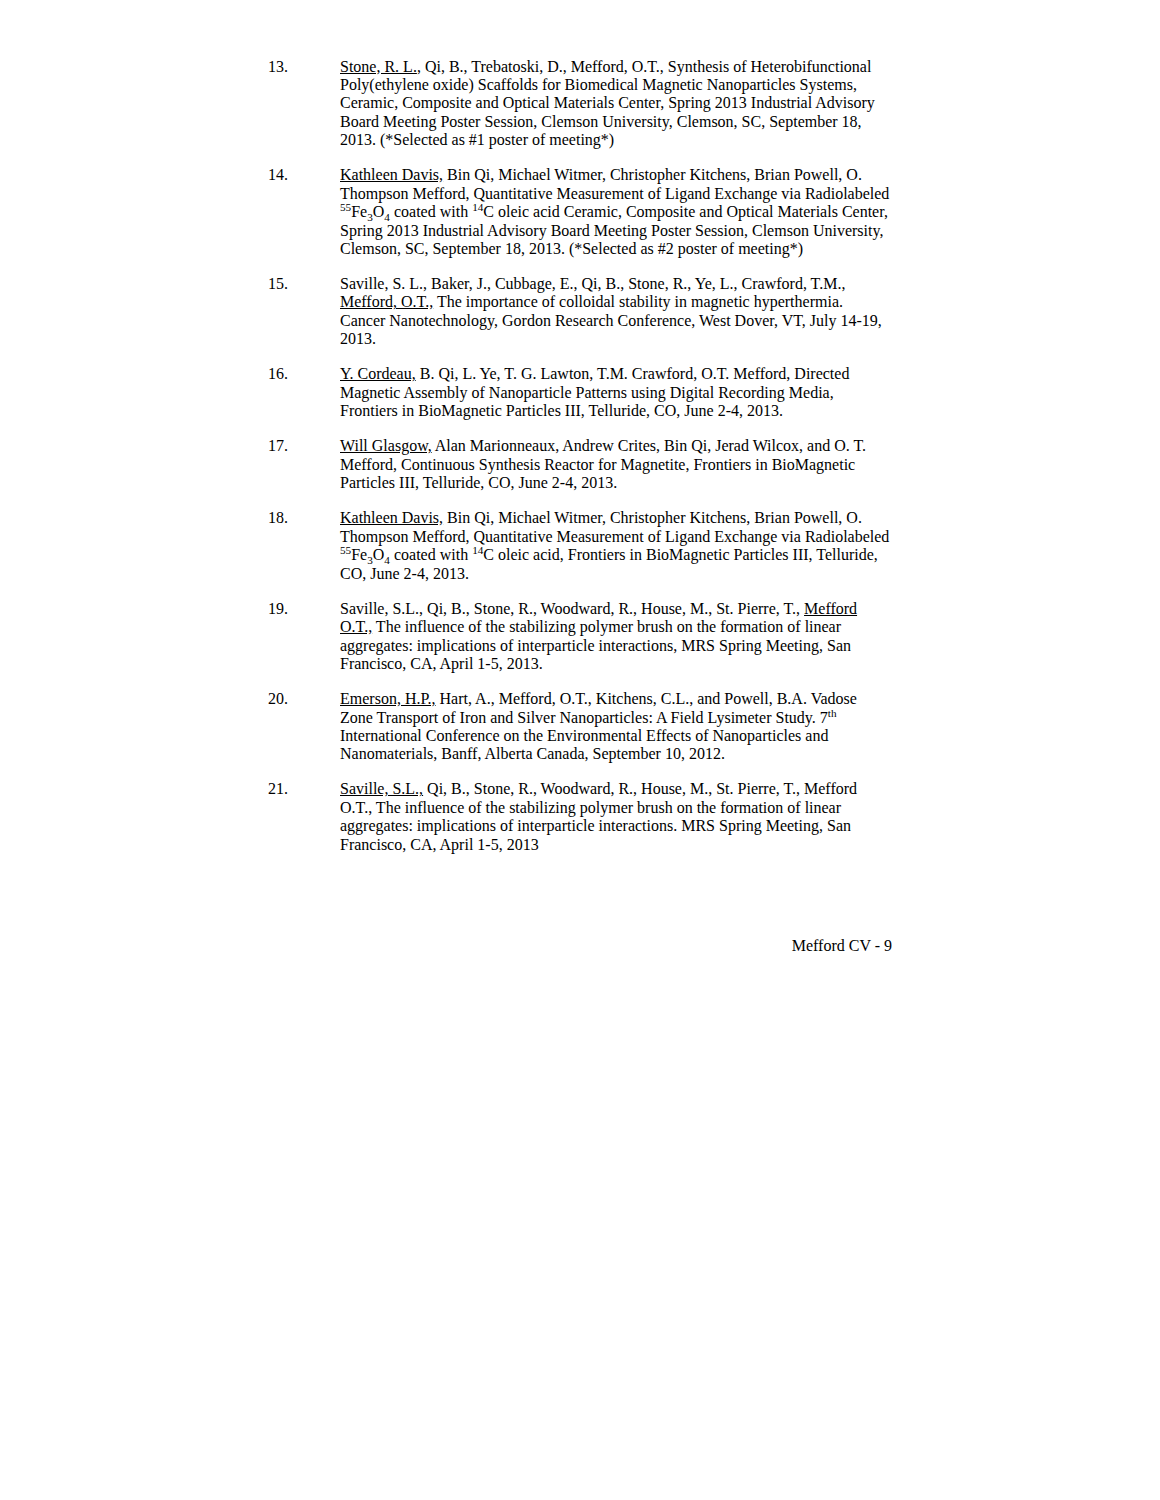13. Stone, R. L., Qi, B., Trebatoski, D., Mefford, O.T., Synthesis of Heterobifunctional Poly(ethylene oxide) Scaffolds for Biomedical Magnetic Nanoparticles Systems, Ceramic, Composite and Optical Materials Center, Spring 2013 Industrial Advisory Board Meeting Poster Session, Clemson University, Clemson, SC, September 18, 2013. (*Selected as #1 poster of meeting*)
14. Kathleen Davis, Bin Qi, Michael Witmer, Christopher Kitchens, Brian Powell, O. Thompson Mefford, Quantitative Measurement of Ligand Exchange via Radiolabeled 55Fe3O4 coated with 14C oleic acid Ceramic, Composite and Optical Materials Center, Spring 2013 Industrial Advisory Board Meeting Poster Session, Clemson University, Clemson, SC, September 18, 2013. (*Selected as #2 poster of meeting*)
15. Saville, S. L., Baker, J., Cubbage, E., Qi, B., Stone, R., Ye, L., Crawford, T.M., Mefford, O.T., The importance of colloidal stability in magnetic hyperthermia. Cancer Nanotechnology, Gordon Research Conference, West Dover, VT, July 14-19, 2013.
16. Y. Cordeau, B. Qi, L. Ye, T. G. Lawton, T.M. Crawford, O.T. Mefford, Directed Magnetic Assembly of Nanoparticle Patterns using Digital Recording Media, Frontiers in BioMagnetic Particles III, Telluride, CO, June 2-4, 2013.
17. Will Glasgow, Alan Marionneaux, Andrew Crites, Bin Qi, Jerad Wilcox, and O. T. Mefford, Continuous Synthesis Reactor for Magnetite, Frontiers in BioMagnetic Particles III, Telluride, CO, June 2-4, 2013.
18. Kathleen Davis, Bin Qi, Michael Witmer, Christopher Kitchens, Brian Powell, O. Thompson Mefford, Quantitative Measurement of Ligand Exchange via Radiolabeled 55Fe3O4 coated with 14C oleic acid, Frontiers in BioMagnetic Particles III, Telluride, CO, June 2-4, 2013.
19. Saville, S.L., Qi, B., Stone, R., Woodward, R., House, M., St. Pierre, T., Mefford O.T., The influence of the stabilizing polymer brush on the formation of linear aggregates: implications of interparticle interactions, MRS Spring Meeting, San Francisco, CA, April 1-5, 2013.
20. Emerson, H.P., Hart, A., Mefford, O.T., Kitchens, C.L., and Powell, B.A. Vadose Zone Transport of Iron and Silver Nanoparticles: A Field Lysimeter Study. 7th International Conference on the Environmental Effects of Nanoparticles and Nanomaterials, Banff, Alberta Canada, September 10, 2012.
21. Saville, S.L., Qi, B., Stone, R., Woodward, R., House, M., St. Pierre, T., Mefford O.T., The influence of the stabilizing polymer brush on the formation of linear aggregates: implications of interparticle interactions. MRS Spring Meeting, San Francisco, CA, April 1-5, 2013
Mefford CV - 9